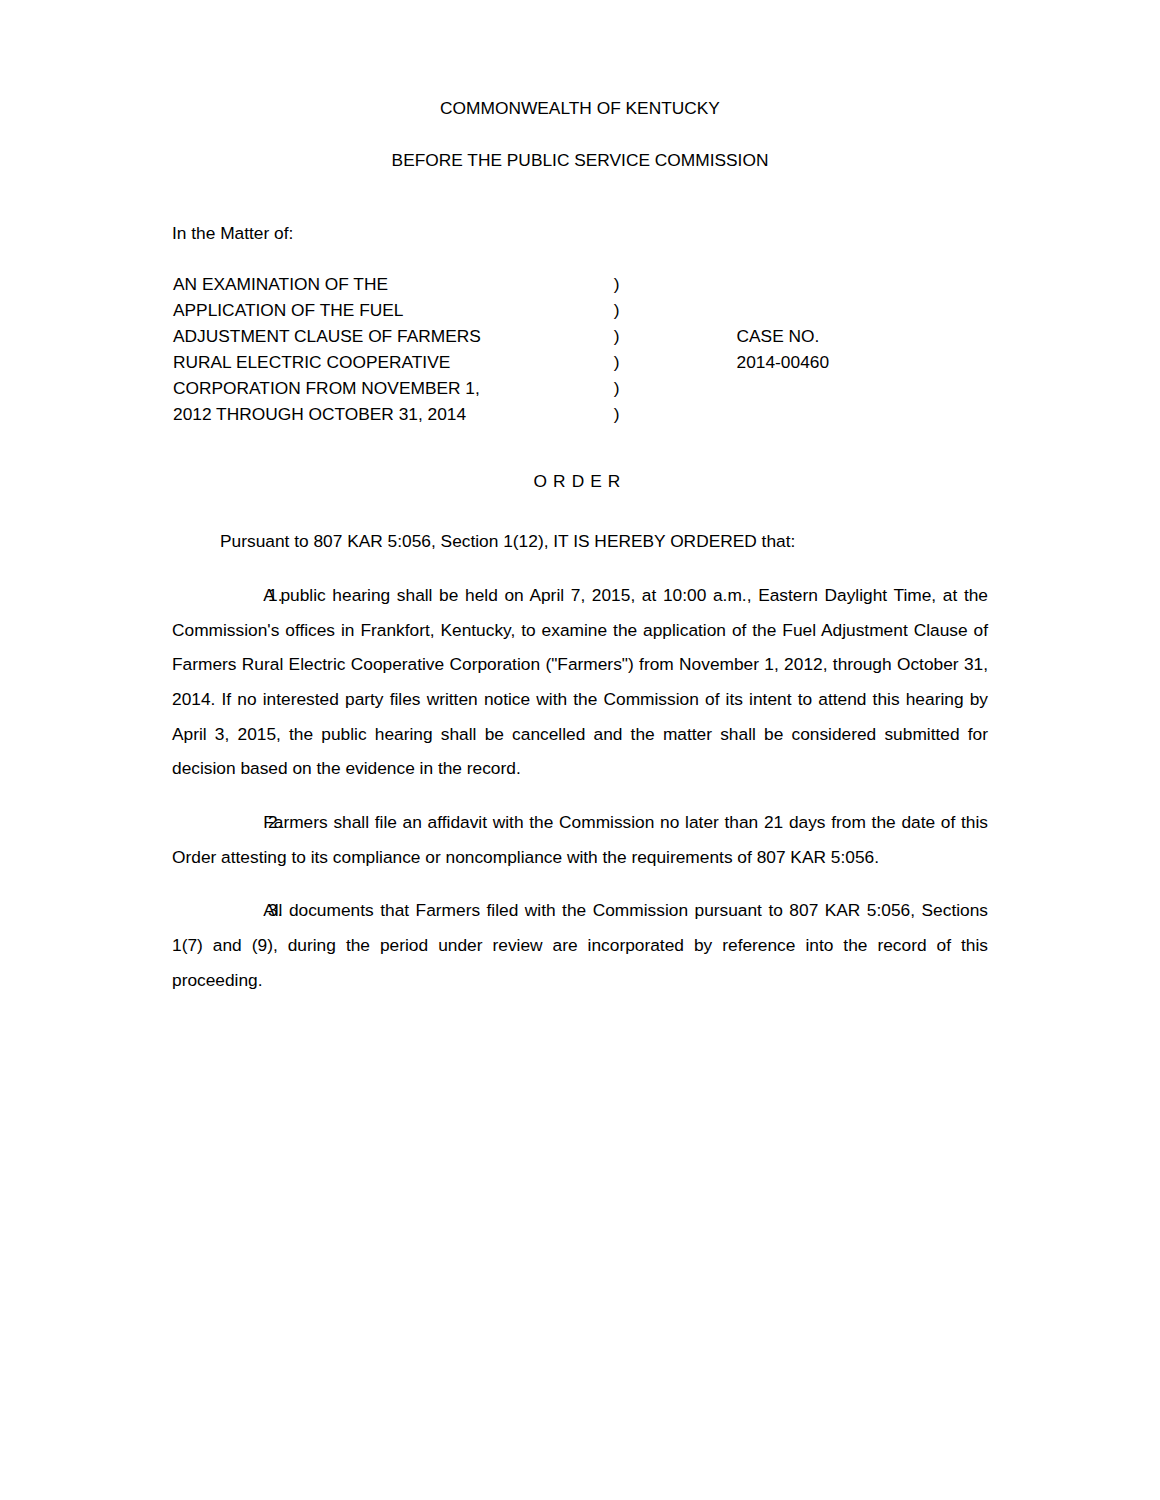COMMONWEALTH OF KENTUCKY
BEFORE THE PUBLIC SERVICE COMMISSION
In the Matter of:
| AN EXAMINATION OF THE APPLICATION OF THE FUEL ADJUSTMENT CLAUSE OF FARMERS RURAL ELECTRIC COOPERATIVE CORPORATION FROM NOVEMBER 1, 2012 THROUGH OCTOBER 31, 2014 | ) ) ) ) ) ) | CASE NO. 2014-00460 |
ORDER
Pursuant to 807 KAR 5:056, Section 1(12), IT IS HEREBY ORDERED that:
1. A public hearing shall be held on April 7, 2015, at 10:00 a.m., Eastern Daylight Time, at the Commission's offices in Frankfort, Kentucky, to examine the application of the Fuel Adjustment Clause of Farmers Rural Electric Cooperative Corporation ("Farmers") from November 1, 2012, through October 31, 2014. If no interested party files written notice with the Commission of its intent to attend this hearing by April 3, 2015, the public hearing shall be cancelled and the matter shall be considered submitted for decision based on the evidence in the record.
2. Farmers shall file an affidavit with the Commission no later than 21 days from the date of this Order attesting to its compliance or noncompliance with the requirements of 807 KAR 5:056.
3. All documents that Farmers filed with the Commission pursuant to 807 KAR 5:056, Sections 1(7) and (9), during the period under review are incorporated by reference into the record of this proceeding.